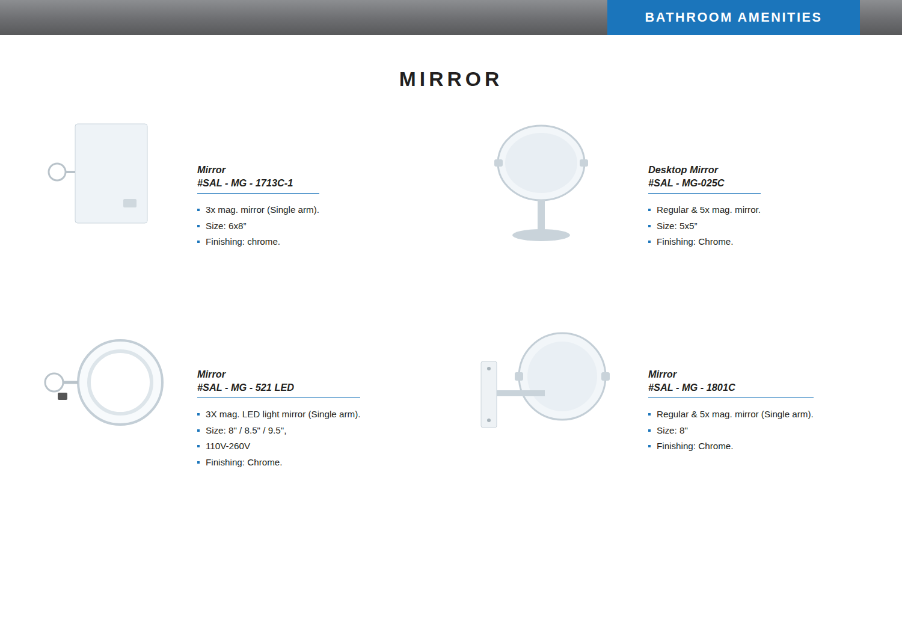Bathroom Amenities
Mirror
Mirror#SAL - MG - 1713C-1
3x mag. mirror (Single arm).
Size: 6x8”
Finishing: chrome.
Desktop Mirror#SAL - MG-025C
Regular & 5x mag. mirror.
Size: 5x5”
Finishing: Chrome.
Mirror#SAL - MG - 521 LED
3X mag. LED light mirror (Single arm).
Size: 8" / 8.5" / 9.5",
110V-260V
Finishing: Chrome.
Mirror#SAL - MG - 1801C
Regular & 5x mag. mirror (Single arm).
Size: 8"
Finishing: Chrome.